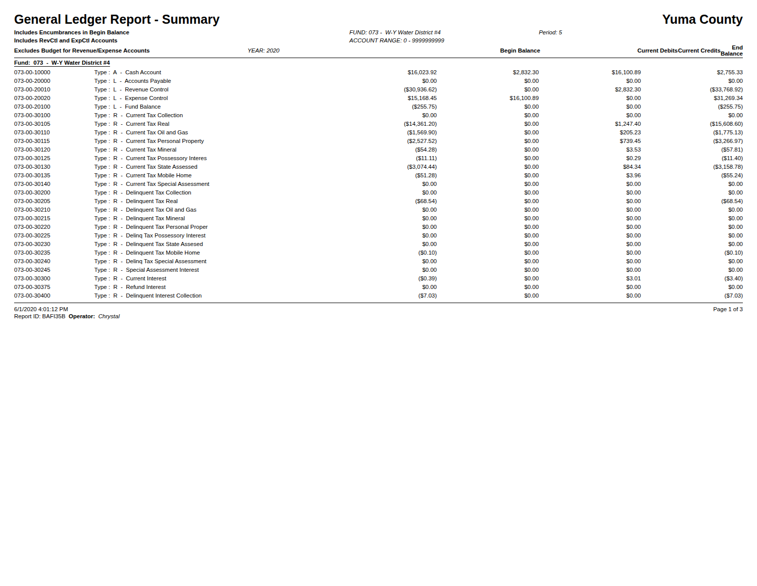General Ledger Report - Summary
Yuma County
| Includes Encumbrances in Begin Balance | FUND: 073 - W-Y Water District #4 | Period: 5 |
| Includes RevCtl and ExpCtl Accounts | ACCOUNT RANGE: 0 - 9999999999 | |
| Excludes Budget for Revenue/Expense Accounts | YEAR: 2020 | Begin Balance | Current Debits | Current Credits | End Balance |
| Fund: 073 - W-Y Water District #4 |
| 073-00-10000 | Type : A - Cash Account | $16,023.92 | $2,832.30 | $16,100.89 | $2,755.33 |
| 073-00-20000 | Type : L - Accounts Payable | $0.00 | $0.00 | $0.00 | $0.00 |
| 073-00-20010 | Type : L - Revenue Control | ($30,936.62) | $0.00 | $2,832.30 | ($33,768.92) |
| 073-00-20020 | Type : L - Expense Control | $15,168.45 | $16,100.89 | $0.00 | $31,269.34 |
| 073-00-20100 | Type : L - Fund Balance | ($255.75) | $0.00 | $0.00 | ($255.75) |
| 073-00-30100 | Type : R - Current Tax Collection | $0.00 | $0.00 | $0.00 | $0.00 |
| 073-00-30105 | Type : R - Current Tax Real | ($14,361.20) | $0.00 | $1,247.40 | ($15,608.60) |
| 073-00-30110 | Type : R - Current Tax Oil and Gas | ($1,569.90) | $0.00 | $205.23 | ($1,775.13) |
| 073-00-30115 | Type : R - Current Tax Personal Property | ($2,527.52) | $0.00 | $739.45 | ($3,266.97) |
| 073-00-30120 | Type : R - Current Tax Mineral | ($54.28) | $0.00 | $3.53 | ($57.81) |
| 073-00-30125 | Type : R - Current Tax Possessory Interes | ($11.11) | $0.00 | $0.29 | ($11.40) |
| 073-00-30130 | Type : R - Current Tax State Assessed | ($3,074.44) | $0.00 | $84.34 | ($3,158.78) |
| 073-00-30135 | Type : R - Current Tax Mobile Home | ($51.28) | $0.00 | $3.96 | ($55.24) |
| 073-00-30140 | Type : R - Current Tax Special Assessment | $0.00 | $0.00 | $0.00 | $0.00 |
| 073-00-30200 | Type : R - Delinquent Tax Collection | $0.00 | $0.00 | $0.00 | $0.00 |
| 073-00-30205 | Type : R - Delinquent Tax Real | ($68.54) | $0.00 | $0.00 | ($68.54) |
| 073-00-30210 | Type : R - Delinquent Tax Oil and Gas | $0.00 | $0.00 | $0.00 | $0.00 |
| 073-00-30215 | Type : R - Delinquent Tax Mineral | $0.00 | $0.00 | $0.00 | $0.00 |
| 073-00-30220 | Type : R - Delinquent Tax Personal Proper | $0.00 | $0.00 | $0.00 | $0.00 |
| 073-00-30225 | Type : R - Delinq Tax Possessory Interest | $0.00 | $0.00 | $0.00 | $0.00 |
| 073-00-30230 | Type : R - Delinquent Tax State Assesed | $0.00 | $0.00 | $0.00 | $0.00 |
| 073-00-30235 | Type : R - Delinquent Tax Mobile Home | ($0.10) | $0.00 | $0.00 | ($0.10) |
| 073-00-30240 | Type : R - Delinq Tax Special Assessment | $0.00 | $0.00 | $0.00 | $0.00 |
| 073-00-30245 | Type : R - Special Assessment Interest | $0.00 | $0.00 | $0.00 | $0.00 |
| 073-00-30300 | Type : R - Current Interest | ($0.39) | $0.00 | $3.01 | ($3.40) |
| 073-00-30375 | Type : R - Refund Interest | $0.00 | $0.00 | $0.00 | $0.00 |
| 073-00-30400 | Type : R - Delinquent Interest Collection | ($7.03) | $0.00 | $0.00 | ($7.03) |
6/1/2020 4:01:12 PM
Page 1 of 3
Report ID: BAFI35B Operator: Chrystal